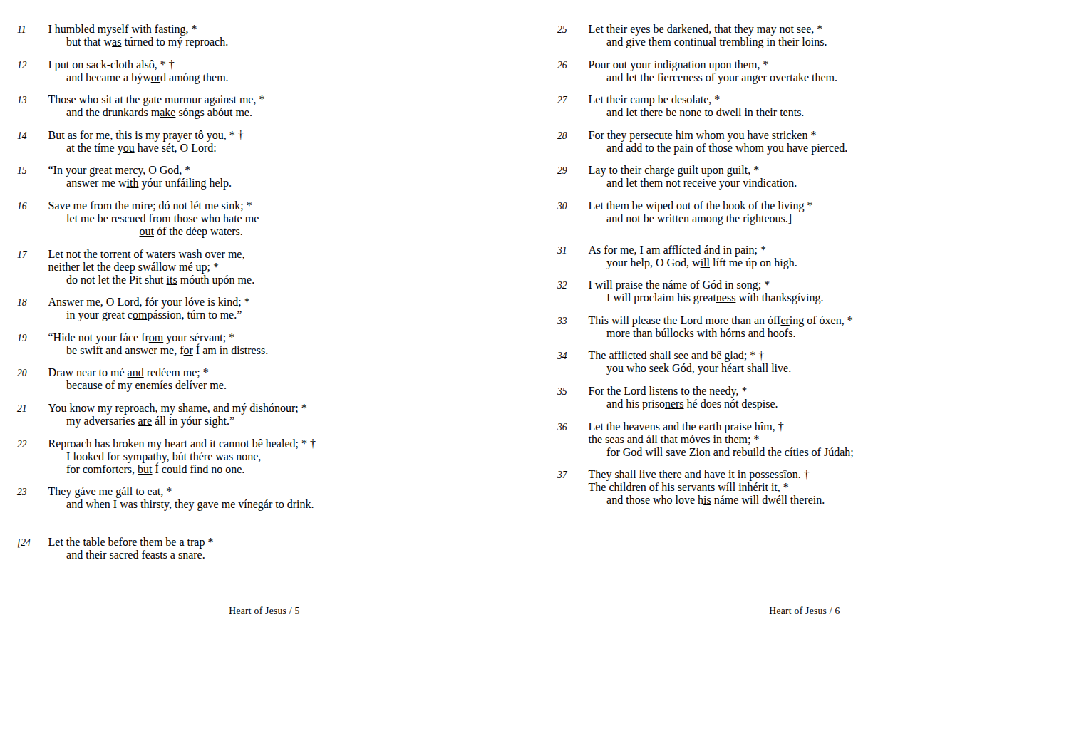11 I humbled myself with fasting, * but that was túrned to mý reproach.
12 I put on sack-cloth alsô, * † and became a býword amóng them.
13 Those who sit at the gate murmur against me, * and the drunkards make sóngs abóut me.
14 But as for me, this is my prayer tô you, * † at the tíme you have sét, O Lord:
15 “In your great mercy, O God, * answer me with yóur unfáiling help.
16 Save me from the mire; dó not lét me sink; * let me be rescued from those who hate me out óf the déep waters.
17 Let not the torrent of waters wash over me, neither let the deep swállow mé up; * do not let the Pit shut its móuth upón me.
18 Answer me, O Lord, fór your lóve is kind; * in your great compássion, túrn to me.”
19 “Hide not your fáce from your sérvant; * be swift and answer me, for Í am ín distress.
20 Draw near to mé and redéem me; * because of my enemíes delíver me.
21 You know my reproach, my shame, and mý dishónour; * my adversaries are áll in yóur sight.”
22 Reproach has broken my heart and it cannot bê healed; * † I looked for sympathy, bút thére was none, for comforters, but Í could fínd no one.
23 They gáve me gáll to eat, * and when I was thirsty, they gave me vínegár to drink.
24 Let the table before them be a trap * and their sacred feasts a snare.
25 Let their eyes be darkened, that they may not see, * and give them continual trembling in their loins.
26 Pour out your indignation upon them, * and let the fierceness of your anger overtake them.
27 Let their camp be desolate, * and let there be none to dwell in their tents.
28 For they persecute him whom you have stricken * and add to the pain of those whom you have pierced.
29 Lay to their charge guilt upon guilt, * and let them not receive your vindication.
30 Let them be wiped out of the book of the living * and not be written among the righteous.]
31 As for me, I am afflícted ánd in pain; * your help, O God, will líft me úp on high.
32 I will praise the náme of Gód in song; * I will proclaim his greatness wíth thanksgíving.
33 This will please the Lord more than an óffering of óxen, * more than búllocks with hórns and hoofs.
34 The afflicted shall see and bê glad; * † you who seek Gód, your héart shall live.
35 For the Lord listens to the needy, * and his prisoners hé does nót despise.
36 Let the heavens and the earth praise hîm, † the seas and áll that móves in them; * for God will save Zion and rebuild the cíties of Júdah;
37 They shall live there and have it in possessîon. † The children of his servants wíll inhérit it, * and those who love his náme will dwéll therein.
Heart of Jesus / 5
Heart of Jesus / 6